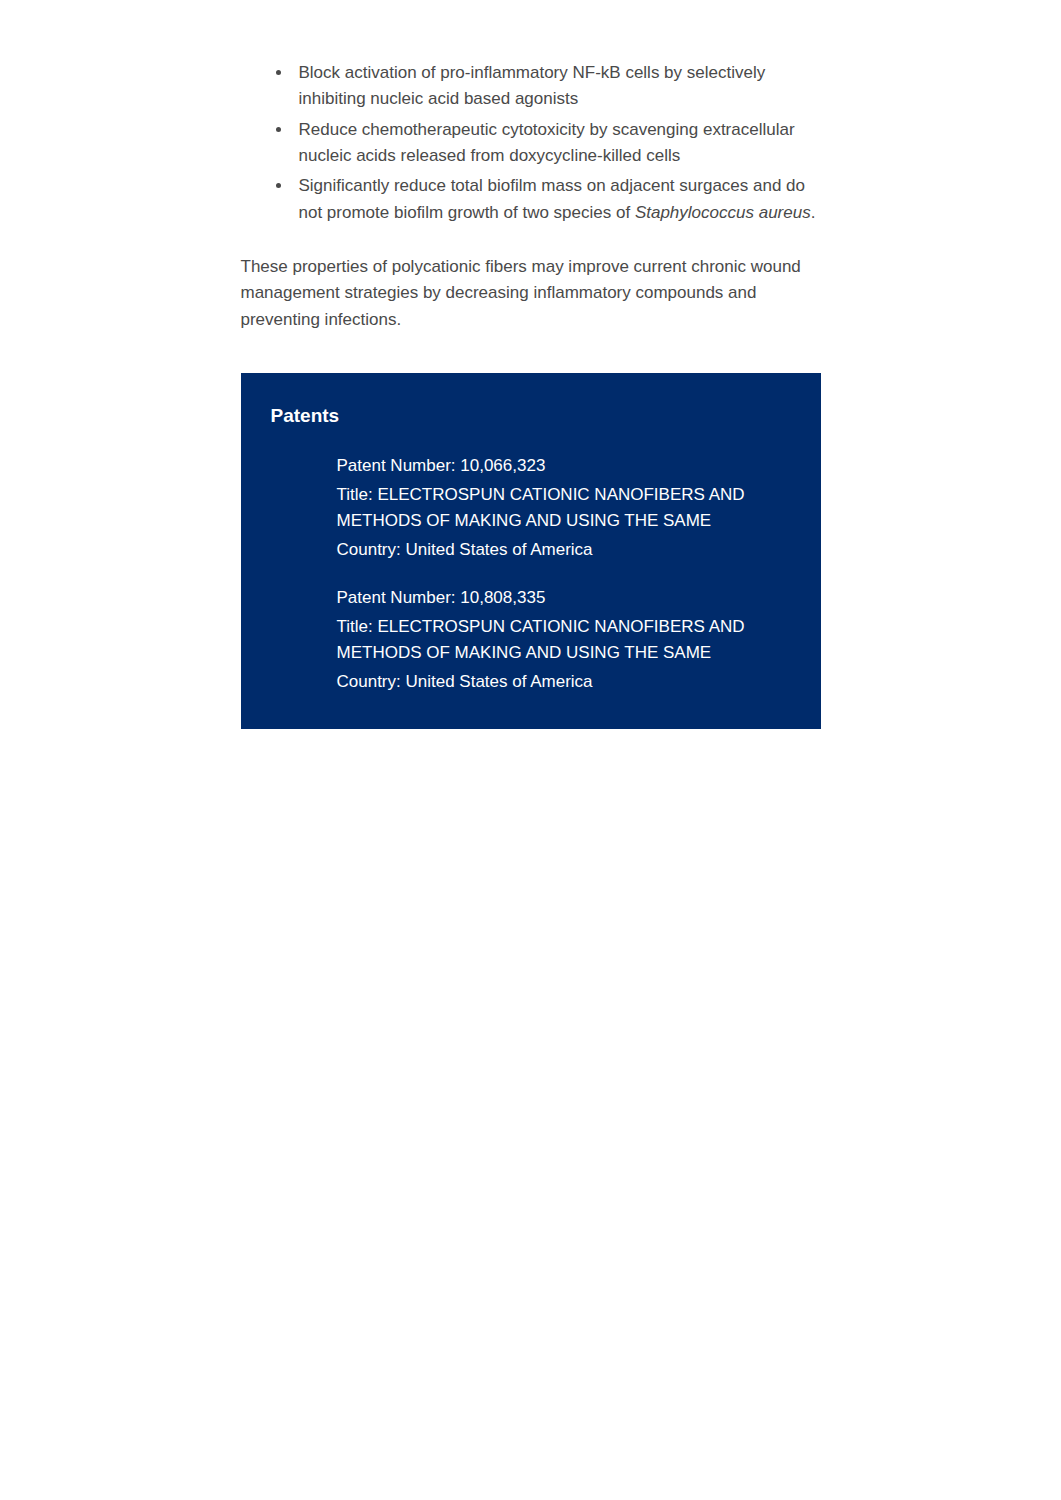Block activation of pro-inflammatory NF-kB cells by selectively inhibiting nucleic acid based agonists
Reduce chemotherapeutic cytotoxicity by scavenging extracellular nucleic acids released from doxycycline-killed cells
Significantly reduce total biofilm mass on adjacent surgaces and do not promote biofilm growth of two species of Staphylococcus aureus.
These properties of polycationic fibers may improve current chronic wound management strategies by decreasing inflammatory compounds and preventing infections.
Patents
Patent Number: 10,066,323
Title: Electrospun Cationic Nanofibers and Methods of Making and Using the Same
Country: United States of America
Patent Number: 10,808,335
Title: Electrospun Cationic Nanofibers and Methods of Making and Using the Same
Country: United States of America